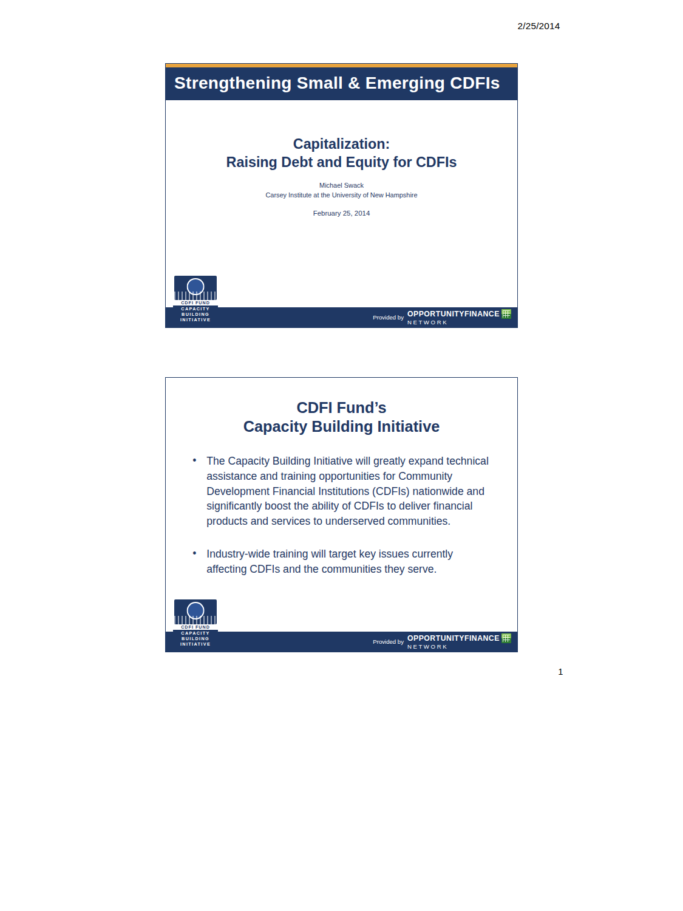2/25/2014
Strengthening Small & Emerging CDFIs
Capitalization:
Raising Debt and Equity for CDFIs
Michael Swack
Carsey Institute at the University of New Hampshire
February 25, 2014
Provided by OPPORTUNITYFINANCE N E T W O R K
CDFI FUND
CAPACITY
BUILDING
INITIATIVE
CDFI Fund’s
Capacity Building Initiative
The Capacity Building Initiative will greatly expand technical assistance and training opportunities for Community Development Financial Institutions (CDFIs) nationwide and significantly boost the ability of CDFIs to deliver financial products and services to underserved communities.
Industry-wide training will target key issues currently affecting CDFIs and the communities they serve.
Provided by OPPORTUNITYFINANCE N E T W O R K
CDFI FUND
CAPACITY
BUILDING
INITIATIVE
1